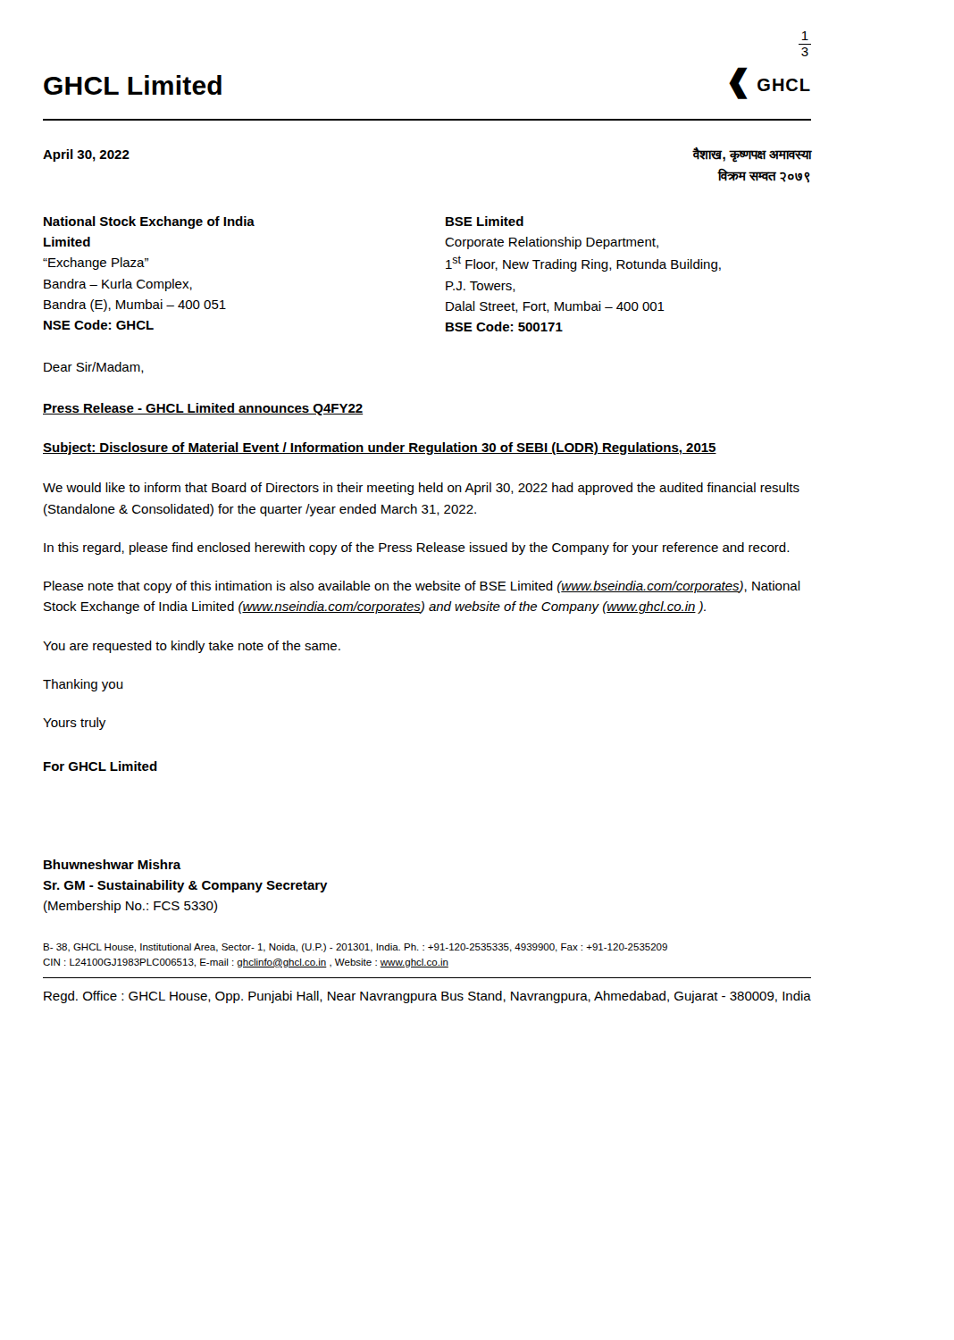13
GHCL Limited
❰GHCL
April 30, 2022
वैशाख, कृष्णपक्ष अमावस्या
विक्रम सम्वत २०७९
National Stock Exchange of India
Limited
“Exchange Plaza”
Bandra – Kurla Complex,
Bandra (E), Mumbai – 400 051
NSE Code: GHCL
BSE Limited
Corporate Relationship Department,
1st Floor, New Trading Ring, Rotunda Building,
P.J. Towers,
Dalal Street, Fort, Mumbai – 400 001
BSE Code: 500171
Dear Sir/Madam,
Press Release - GHCL Limited announces Q4FY22
Subject: Disclosure of Material Event / Information under Regulation 30 of SEBI (LODR) Regulations, 2015
We would like to inform that Board of Directors in their meeting held on April 30, 2022 had approved the audited financial results (Standalone & Consolidated) for the quarter /year ended March 31, 2022.
In this regard, please find enclosed herewith copy of the Press Release issued by the Company for your reference and record.
Please note that copy of this intimation is also available on the website of BSE Limited (www.bseindia.com/corporates), National Stock Exchange of India Limited (www.nseindia.com/corporates) and website of the Company (www.ghcl.co.in ).
You are requested to kindly take note of the same.
Thanking you
Yours truly
For GHCL Limited
​
Bhuwneshwar Mishra
Sr. GM - Sustainability & Company Secretary
(Membership No.: FCS 5330)
B- 38, GHCL House, Institutional Area, Sector- 1, Noida, (U.P.) - 201301, India. Ph. : +91-120-2535335, 4939900, Fax : +91-120-2535209
CIN : L24100GJ1983PLC006513, E-mail : ghclinfo@ghcl.co.in , Website : www.ghcl.co.in
Regd. Office : GHCL House, Opp. Punjabi Hall, Near Navrangpura Bus Stand, Navrangpura, Ahmedabad, Gujarat - 380009, India